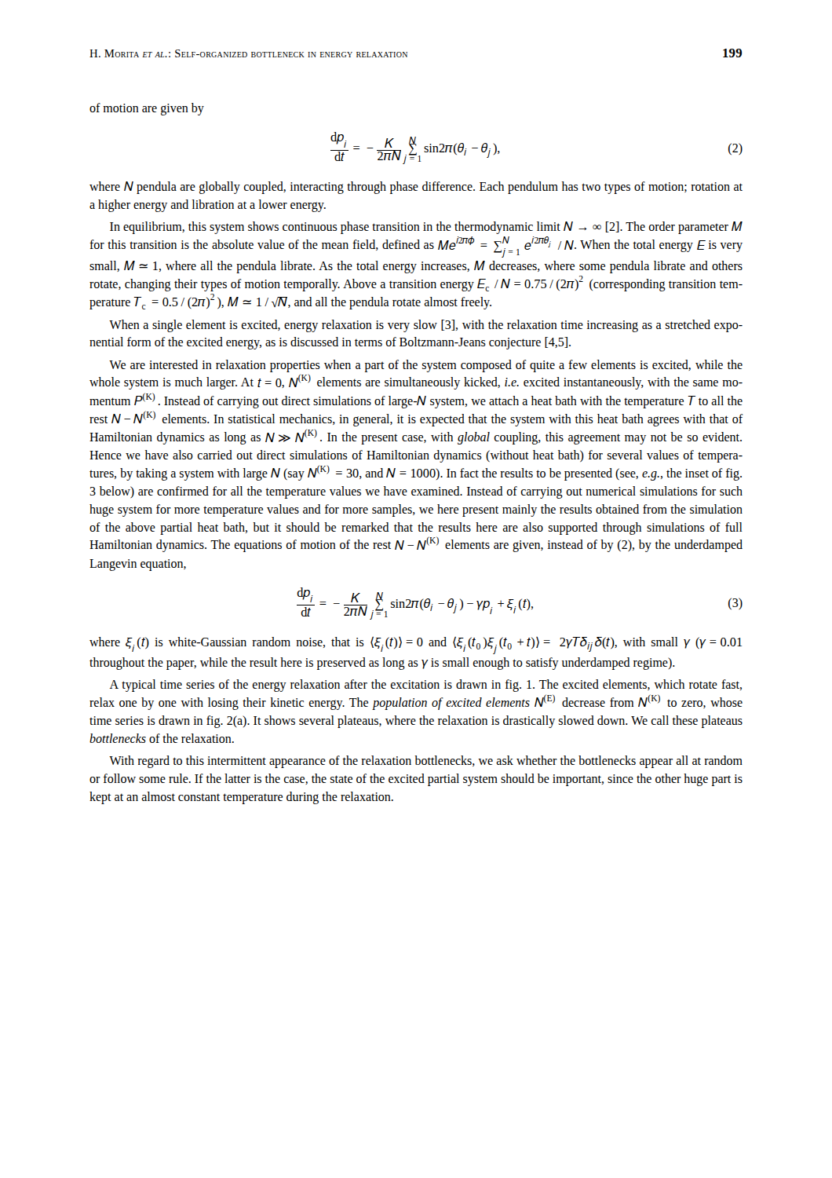H. Morita et al.: Self-organized bottleneck in energy relaxation
199
of motion are given by
dpi dt = − K 2πN ∑ j=1 N sin ⁡ 2π ( θi − θj ) ,
(2)
where N pendula are globally coupled, interacting through phase difference. Each pendulum has two types of motion; rotation at a higher energy and libration at a lower energy.
In equilibrium, this system shows continuous phase transition in the thermodynamic limit N→∞ [2]. The order parameter M for this transition is the absolute value of the mean field, defined as Mei2πϕ=∑j=1Nei2πθj/N. When the total energy E is very small, M≃1, where all the pendula librate. As the total energy increases, M decreases, where some pendula librate and others rotate, changing their types of motion temporally. Above a transition energy Ec/N=0.75/(2π)2 (corresponding transition temperature Tc=0.5/(2π)2), M≃1/N, and all the pendula rotate almost freely.
When a single element is excited, energy relaxation is very slow [3], with the relaxation time increasing as a stretched exponential form of the excited energy, as is discussed in terms of Boltzmann-Jeans conjecture [4,5].
We are interested in relaxation properties when a part of the system composed of quite a few elements is excited, while the whole system is much larger. At t=0, N(K) elements are simultaneously kicked, i.e. excited instantaneously, with the same momentum P(K). Instead of carrying out direct simulations of large-N system, we attach a heat bath with the temperature T to all the rest N−N(K) elements. In statistical mechanics, in general, it is expected that the system with this heat bath agrees with that of Hamiltonian dynamics as long as N≫N(K). In the present case, with global coupling, this agreement may not be so evident. Hence we have also carried out direct simulations of Hamiltonian dynamics (without heat bath) for several values of temperatures, by taking a system with large N (say N(K)=30, and N=1000). In fact the results to be presented (see, e.g., the inset of fig. 3 below) are confirmed for all the temperature values we have examined. Instead of carrying out numerical simulations for such huge system for more temperature values and for more samples, we here present mainly the results obtained from the simulation of the above partial heat bath, but it should be remarked that the results here are also supported through simulations of full Hamiltonian dynamics. The equations of motion of the rest N−N(K) elements are given, instead of by (2), by the underdamped Langevin equation,
dpi dt = − K 2πN ∑ j=1 N sin ⁡ 2π ( θi − θj ) − γ pi + ξi (t) ,
(3)
where ξi(t) is white-Gaussian random noise, that is ⟨ξi(t)⟩=0 and ⟨ξi(t0)ξj(t0+t)⟩= 2γTδijδ(t), with small γ (γ=0.01 throughout the paper, while the result here is preserved as long as γ is small enough to satisfy underdamped regime).
A typical time series of the energy relaxation after the excitation is drawn in fig. 1. The excited elements, which rotate fast, relax one by one with losing their kinetic energy. The population of excited elements N(E) decrease from N(K) to zero, whose time series is drawn in fig. 2(a). It shows several plateaus, where the relaxation is drastically slowed down. We call these plateaus bottlenecks of the relaxation.
With regard to this intermittent appearance of the relaxation bottlenecks, we ask whether the bottlenecks appear all at random or follow some rule. If the latter is the case, the state of the excited partial system should be important, since the other huge part is kept at an almost constant temperature during the relaxation.